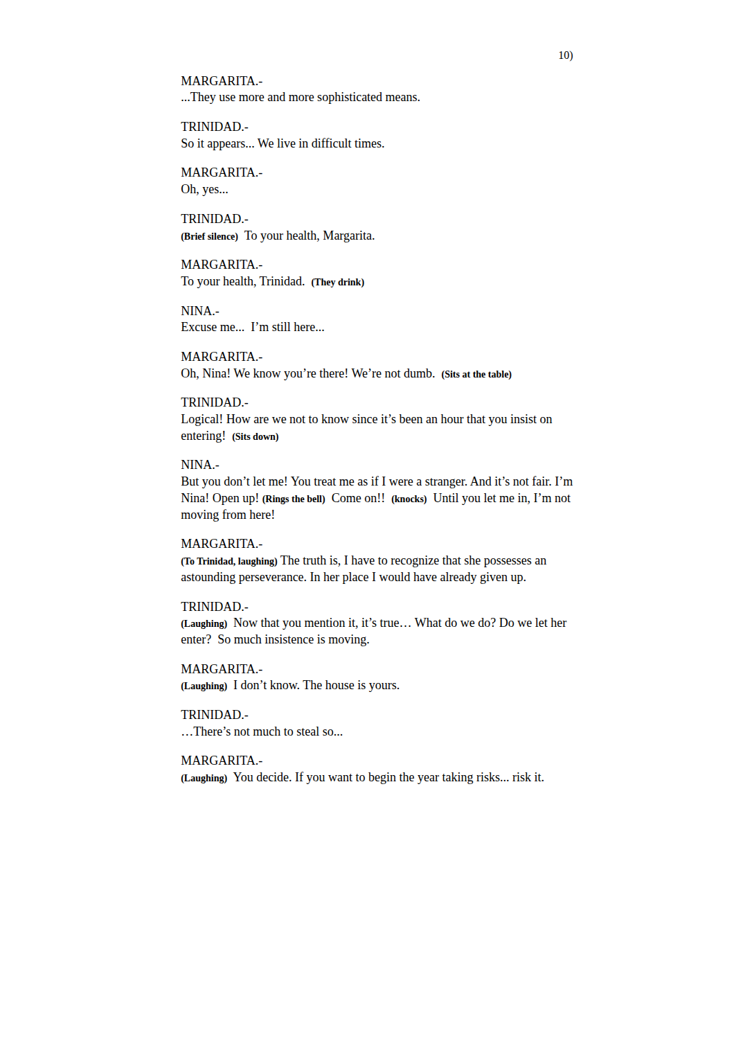10)
MARGARITA.-
...They use more and more sophisticated means.
TRINIDAD.-
So it appears... We live in difficult times.
MARGARITA.-
Oh, yes...
TRINIDAD.-
(Brief silence) To your health, Margarita.
MARGARITA.-
To your health, Trinidad. (They drink)
NINA.-
Excuse me... I’m still here...
MARGARITA.-
Oh, Nina! We know you’re there! We’re not dumb. (Sits at the table)
TRINIDAD.-
Logical! How are we not to know since it’s been an hour that you insist on entering! (Sits down)
NINA.-
But you don’t let me! You treat me as if I were a stranger. And it’s not fair. I’m Nina! Open up! (Rings the bell) Come on!! (knocks) Until you let me in, I’m not moving from here!
MARGARITA.-
(To Trinidad, laughing) The truth is, I have to recognize that she possesses an astounding perseverance. In her place I would have already given up.
TRINIDAD.-
(Laughing) Now that you mention it, it’s true… What do we do? Do we let her enter? So much insistence is moving.
MARGARITA.-
(Laughing) I don’t know. The house is yours.
TRINIDAD.-
…There’s not much to steal so...
MARGARITA.-
(Laughing) You decide. If you want to begin the year taking risks... risk it.